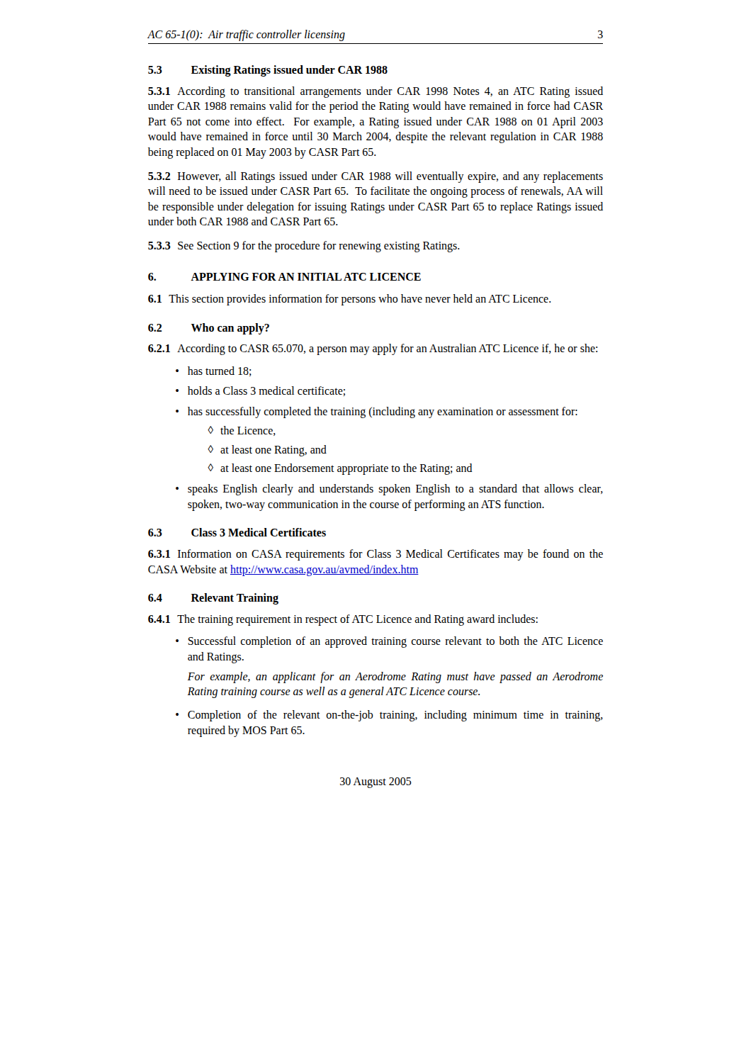AC 65-1(0): Air traffic controller licensing 3
5.3 Existing Ratings issued under CAR 1988
5.3.1 According to transitional arrangements under CAR 1998 Notes 4, an ATC Rating issued under CAR 1988 remains valid for the period the Rating would have remained in force had CASR Part 65 not come into effect. For example, a Rating issued under CAR 1988 on 01 April 2003 would have remained in force until 30 March 2004, despite the relevant regulation in CAR 1988 being replaced on 01 May 2003 by CASR Part 65.
5.3.2 However, all Ratings issued under CAR 1988 will eventually expire, and any replacements will need to be issued under CASR Part 65. To facilitate the ongoing process of renewals, AA will be responsible under delegation for issuing Ratings under CASR Part 65 to replace Ratings issued under both CAR 1988 and CASR Part 65.
5.3.3 See Section 9 for the procedure for renewing existing Ratings.
6. APPLYING FOR AN INITIAL ATC LICENCE
6.1 This section provides information for persons who have never held an ATC Licence.
6.2 Who can apply?
6.2.1 According to CASR 65.070, a person may apply for an Australian ATC Licence if, he or she:
has turned 18;
holds a Class 3 medical certificate;
has successfully completed the training (including any examination or assessment for:
the Licence,
at least one Rating, and
at least one Endorsement appropriate to the Rating; and
speaks English clearly and understands spoken English to a standard that allows clear, spoken, two-way communication in the course of performing an ATS function.
6.3 Class 3 Medical Certificates
6.3.1 Information on CASA requirements for Class 3 Medical Certificates may be found on the CASA Website at http://www.casa.gov.au/avmed/index.htm
6.4 Relevant Training
6.4.1 The training requirement in respect of ATC Licence and Rating award includes:
Successful completion of an approved training course relevant to both the ATC Licence and Ratings.
For example, an applicant for an Aerodrome Rating must have passed an Aerodrome Rating training course as well as a general ATC Licence course.
Completion of the relevant on-the-job training, including minimum time in training, required by MOS Part 65.
30 August 2005